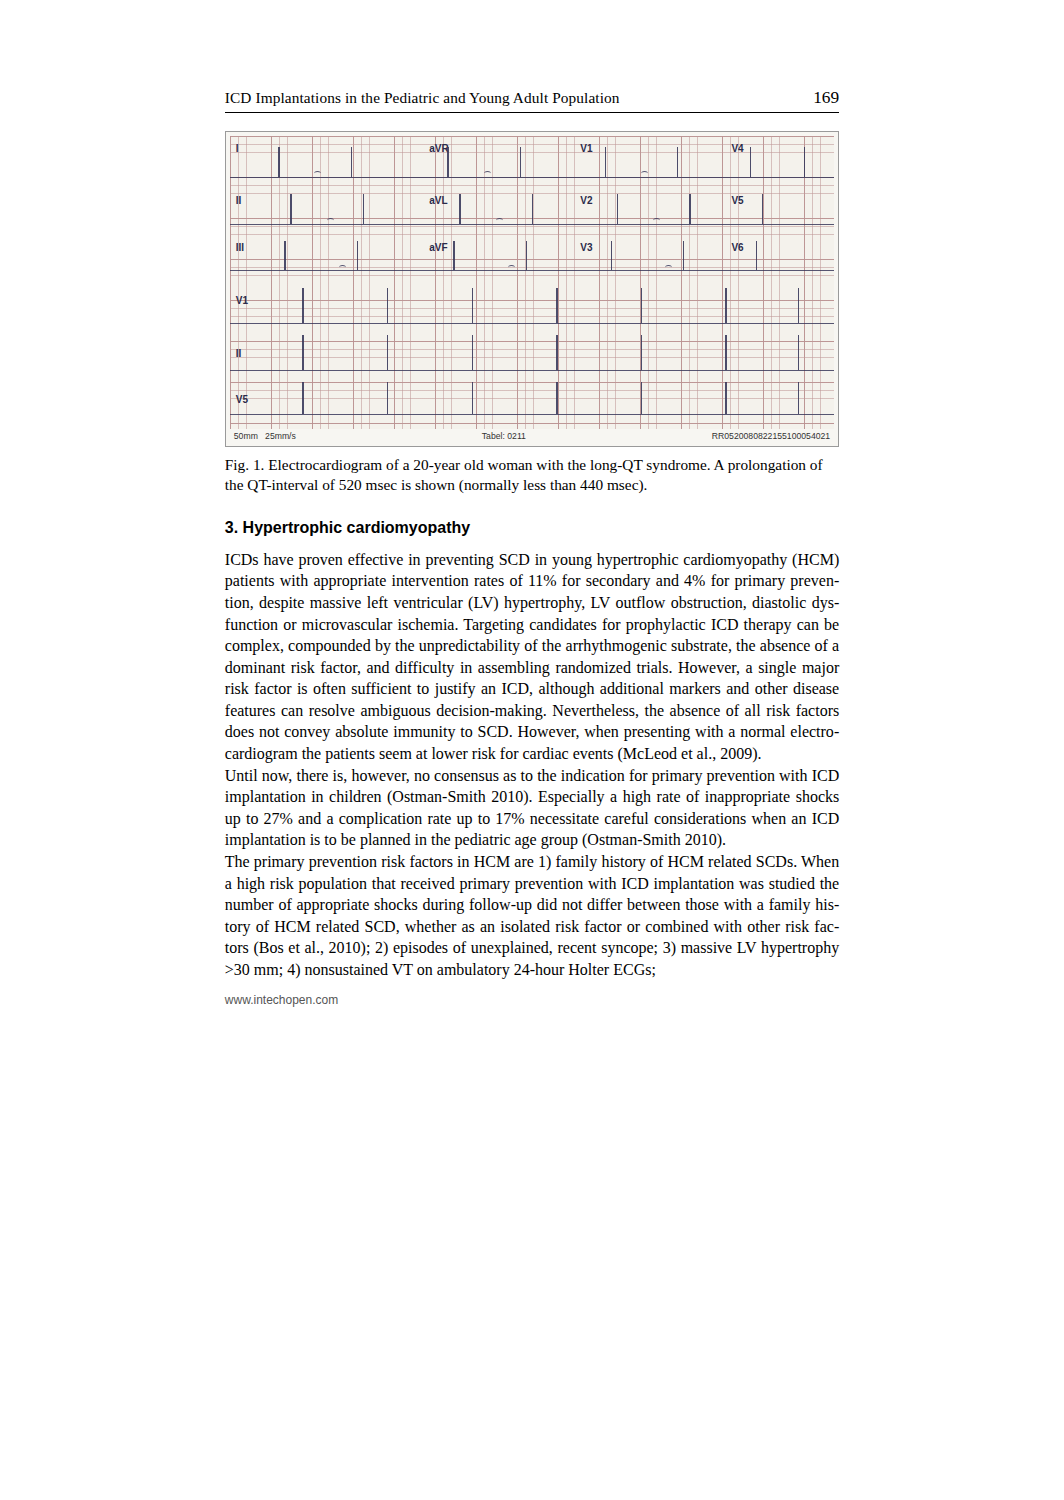ICD Implantations in the Pediatric and Young Adult Population 169
I aVR V1 V4 II aVL V2 V5 III aVF V3 V6 V1 II V5
50mm 25mm/s Tabel: 0211 RR0520080822155100054021
Fig. 1. Electrocardiogram of a 20-year old woman with the long-QT syndrome. A prolongation of the QT-interval of 520 msec is shown (normally less than 440 msec).
3. Hypertrophic cardiomyopathy
ICDs have proven effective in preventing SCD in young hypertrophic cardiomyopathy (HCM) patients with appropriate intervention rates of 11% for secondary and 4% for primary prevention, despite massive left ventricular (LV) hypertrophy, LV outflow obstruction, diastolic dysfunction or microvascular ischemia. Targeting candidates for prophylactic ICD therapy can be complex, compounded by the unpredictability of the arrhythmogenic substrate, the absence of a dominant risk factor, and difficulty in assembling randomized trials. However, a single major risk factor is often sufficient to justify an ICD, although additional markers and other disease features can resolve ambiguous decision-making. Nevertheless, the absence of all risk factors does not convey absolute immunity to SCD. However, when presenting with a normal electrocardiogram the patients seem at lower risk for cardiac events (McLeod et al., 2009).
Until now, there is, however, no consensus as to the indication for primary prevention with ICD implantation in children (Ostman-Smith 2010). Especially a high rate of inappropriate shocks up to 27% and a complication rate up to 17% necessitate careful considerations when an ICD implantation is to be planned in the pediatric age group (Ostman-Smith 2010).
The primary prevention risk factors in HCM are 1) family history of HCM related SCDs. When a high risk population that received primary prevention with ICD implantation was studied the number of appropriate shocks during follow-up did not differ between those with a family history of HCM related SCD, whether as an isolated risk factor or combined with other risk factors (Bos et al., 2010); 2) episodes of unexplained, recent syncope; 3) massive LV hypertrophy >30 mm; 4) nonsustained VT on ambulatory 24-hour Holter ECGs;
www.intechopen.com